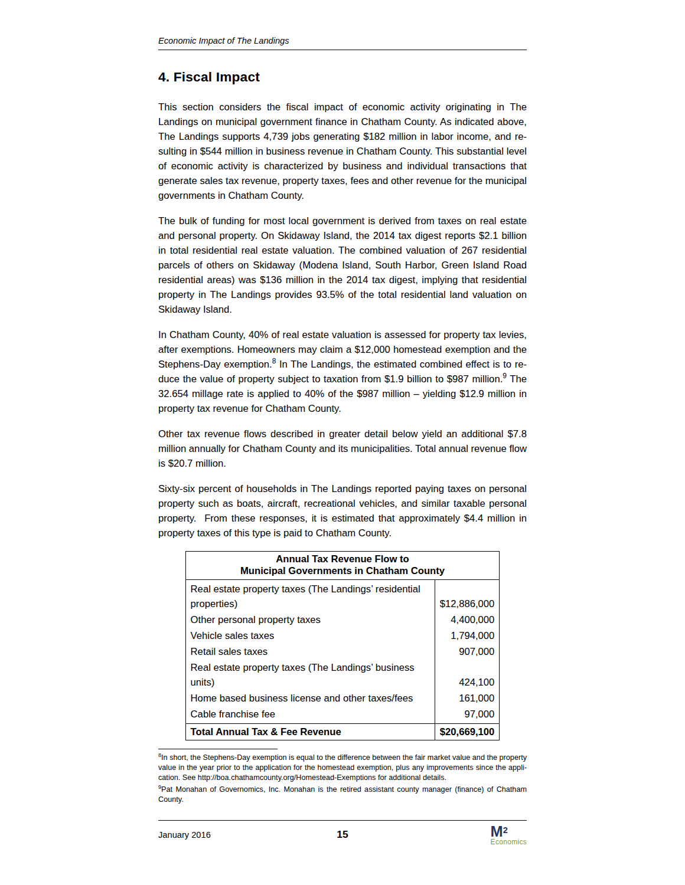Economic Impact of The Landings
4. Fiscal Impact
This section considers the fiscal impact of economic activity originating in The Landings on municipal government finance in Chatham County. As indicated above, The Landings supports 4,739 jobs generating $182 million in labor income, and resulting in $544 million in business revenue in Chatham County. This substantial level of economic activity is characterized by business and individual transactions that generate sales tax revenue, property taxes, fees and other revenue for the municipal governments in Chatham County.
The bulk of funding for most local government is derived from taxes on real estate and personal property. On Skidaway Island, the 2014 tax digest reports $2.1 billion in total residential real estate valuation. The combined valuation of 267 residential parcels of others on Skidaway (Modena Island, South Harbor, Green Island Road residential areas) was $136 million in the 2014 tax digest, implying that residential property in The Landings provides 93.5% of the total residential land valuation on Skidaway Island.
In Chatham County, 40% of real estate valuation is assessed for property tax levies, after exemptions. Homeowners may claim a $12,000 homestead exemption and the Stephens-Day exemption.8 In The Landings, the estimated combined effect is to reduce the value of property subject to taxation from $1.9 billion to $987 million.9 The 32.654 millage rate is applied to 40% of the $987 million – yielding $12.9 million in property tax revenue for Chatham County.
Other tax revenue flows described in greater detail below yield an additional $7.8 million annually for Chatham County and its municipalities. Total annual revenue flow is $20.7 million.
Sixty-six percent of households in The Landings reported paying taxes on personal property such as boats, aircraft, recreational vehicles, and similar taxable personal property. From these responses, it is estimated that approximately $4.4 million in property taxes of this type is paid to Chatham County.
| Annual Tax Revenue Flow to Municipal Governments in Chatham County |
| --- |
| Real estate property taxes (The Landings’ residential properties) | $12,886,000 |
| Other personal property taxes | 4,400,000 |
| Vehicle sales taxes | 1,794,000 |
| Retail sales taxes | 907,000 |
| Real estate property taxes (The Landings’ business units) | 424,100 |
| Home based business license and other taxes/fees | 161,000 |
| Cable franchise fee | 97,000 |
| Total Annual Tax & Fee Revenue | $20,669,100 |
8In short, the Stephens-Day exemption is equal to the difference between the fair market value and the property value in the year prior to the application for the homestead exemption, plus any improvements since the application. See http://boa.chathamcounty.org/Homestead-Exemptions for additional details.
9Pat Monahan of Governomics, Inc. Monahan is the retired assistant county manager (finance) of Chatham County.
January 2016
15
M 2 Economics